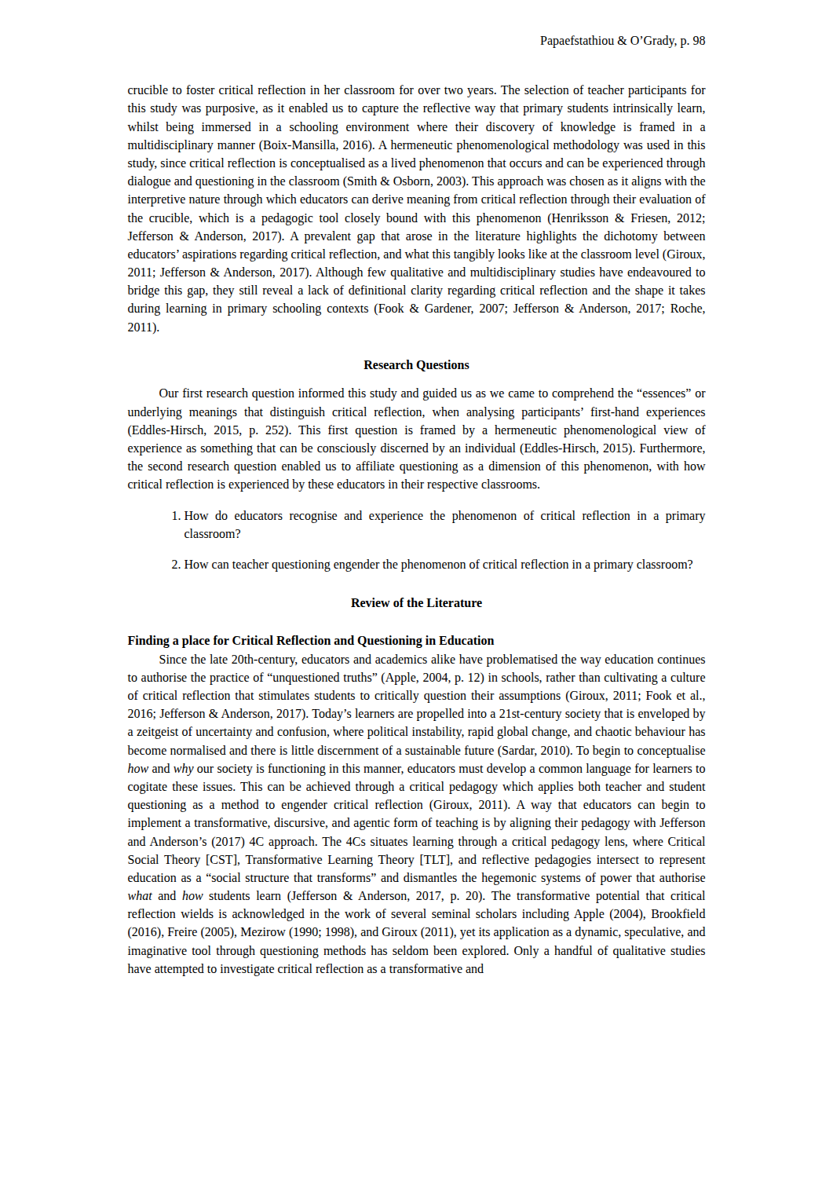Papaefstathiou & O’Grady, p. 98
crucible to foster critical reflection in her classroom for over two years. The selection of teacher participants for this study was purposive, as it enabled us to capture the reflective way that primary students intrinsically learn, whilst being immersed in a schooling environment where their discovery of knowledge is framed in a multidisciplinary manner (Boix-Mansilla, 2016). A hermeneutic phenomenological methodology was used in this study, since critical reflection is conceptualised as a lived phenomenon that occurs and can be experienced through dialogue and questioning in the classroom (Smith & Osborn, 2003). This approach was chosen as it aligns with the interpretive nature through which educators can derive meaning from critical reflection through their evaluation of the crucible, which is a pedagogic tool closely bound with this phenomenon (Henriksson & Friesen, 2012; Jefferson & Anderson, 2017). A prevalent gap that arose in the literature highlights the dichotomy between educators’ aspirations regarding critical reflection, and what this tangibly looks like at the classroom level (Giroux, 2011; Jefferson & Anderson, 2017). Although few qualitative and multidisciplinary studies have endeavoured to bridge this gap, they still reveal a lack of definitional clarity regarding critical reflection and the shape it takes during learning in primary schooling contexts (Fook & Gardener, 2007; Jefferson & Anderson, 2017; Roche, 2011).
Research Questions
Our first research question informed this study and guided us as we came to comprehend the “essences” or underlying meanings that distinguish critical reflection, when analysing participants’ first-hand experiences (Eddles-Hirsch, 2015, p. 252). This first question is framed by a hermeneutic phenomenological view of experience as something that can be consciously discerned by an individual (Eddles-Hirsch, 2015). Furthermore, the second research question enabled us to affiliate questioning as a dimension of this phenomenon, with how critical reflection is experienced by these educators in their respective classrooms.
How do educators recognise and experience the phenomenon of critical reflection in a primary classroom?
How can teacher questioning engender the phenomenon of critical reflection in a primary classroom?
Review of the Literature
Finding a place for Critical Reflection and Questioning in Education
Since the late 20th-century, educators and academics alike have problematised the way education continues to authorise the practice of “unquestioned truths” (Apple, 2004, p. 12) in schools, rather than cultivating a culture of critical reflection that stimulates students to critically question their assumptions (Giroux, 2011; Fook et al., 2016; Jefferson & Anderson, 2017). Today’s learners are propelled into a 21st-century society that is enveloped by a zeitgeist of uncertainty and confusion, where political instability, rapid global change, and chaotic behaviour has become normalised and there is little discernment of a sustainable future (Sardar, 2010). To begin to conceptualise how and why our society is functioning in this manner, educators must develop a common language for learners to cogitate these issues. This can be achieved through a critical pedagogy which applies both teacher and student questioning as a method to engender critical reflection (Giroux, 2011). A way that educators can begin to implement a transformative, discursive, and agentic form of teaching is by aligning their pedagogy with Jefferson and Anderson’s (2017) 4C approach. The 4Cs situates learning through a critical pedagogy lens, where Critical Social Theory [CST], Transformative Learning Theory [TLT], and reflective pedagogies intersect to represent education as a “social structure that transforms” and dismantles the hegemonic systems of power that authorise what and how students learn (Jefferson & Anderson, 2017, p. 20). The transformative potential that critical reflection wields is acknowledged in the work of several seminal scholars including Apple (2004), Brookfield (2016), Freire (2005), Mezirow (1990; 1998), and Giroux (2011), yet its application as a dynamic, speculative, and imaginative tool through questioning methods has seldom been explored. Only a handful of qualitative studies have attempted to investigate critical reflection as a transformative and